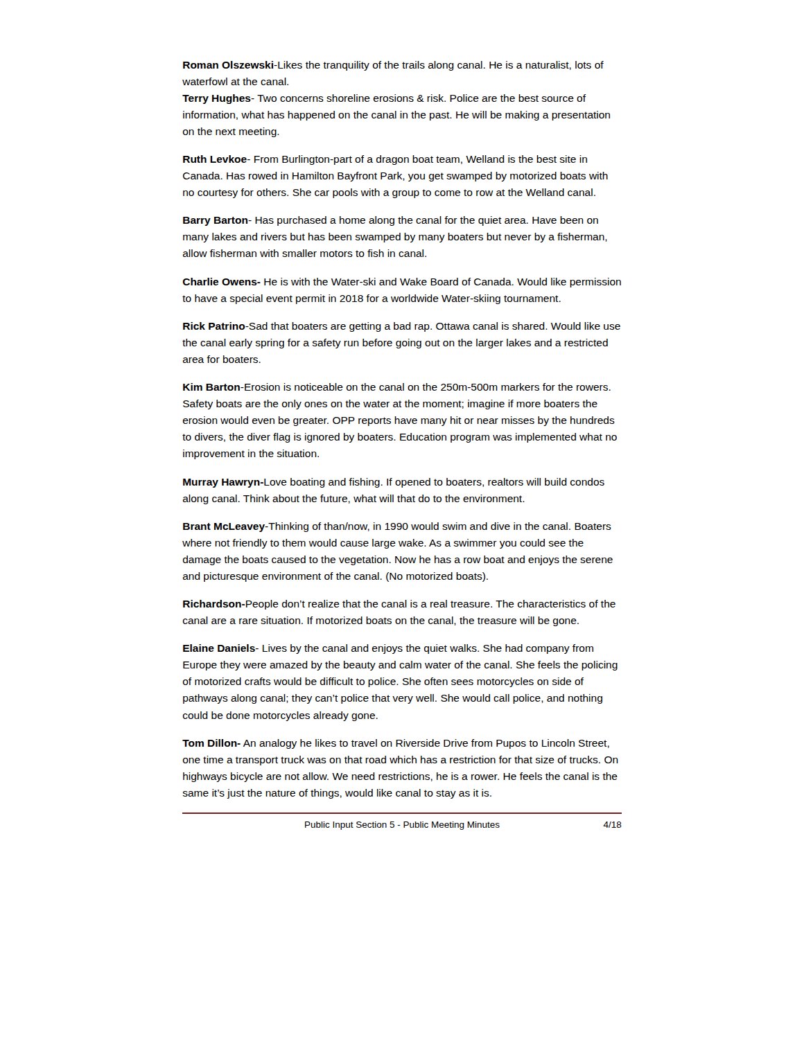Roman Olszewski-Likes the tranquility of the trails along canal. He is a naturalist, lots of waterfowl at the canal.
Terry Hughes- Two concerns shoreline erosions & risk. Police are the best source of information, what has happened on the canal in the past. He will be making a presentation on the next meeting.
Ruth Levkoe- From Burlington-part of a dragon boat team, Welland is the best site in Canada. Has rowed in Hamilton Bayfront Park, you get swamped by motorized boats with no courtesy for others. She car pools with a group to come to row at the Welland canal.
Barry Barton- Has purchased a home along the canal for the quiet area. Have been on many lakes and rivers but has been swamped by many boaters but never by a fisherman, allow fisherman with smaller motors to fish in canal.
Charlie Owens- He is with the Water-ski and Wake Board of Canada. Would like permission to have a special event permit in 2018 for a worldwide Water-skiing tournament.
Rick Patrino-Sad that boaters are getting a bad rap. Ottawa canal is shared. Would like use the canal early spring for a safety run before going out on the larger lakes and a restricted area for boaters.
Kim Barton-Erosion is noticeable on the canal on the 250m-500m markers for the rowers. Safety boats are the only ones on the water at the moment; imagine if more boaters the erosion would even be greater. OPP reports have many hit or near misses by the hundreds to divers, the diver flag is ignored by boaters. Education program was implemented what no improvement in the situation.
Murray Hawryn-Love boating and fishing. If opened to boaters, realtors will build condos along canal. Think about the future, what will that do to the environment.
Brant McLeavey-Thinking of than/now, in 1990 would swim and dive in the canal. Boaters where not friendly to them would cause large wake. As a swimmer you could see the damage the boats caused to the vegetation. Now he has a row boat and enjoys the serene and picturesque environment of the canal. (No motorized boats).
Richardson-People don’t realize that the canal is a real treasure. The characteristics of the canal are a rare situation. If motorized boats on the canal, the treasure will be gone.
Elaine Daniels- Lives by the canal and enjoys the quiet walks. She had company from Europe they were amazed by the beauty and calm water of the canal. She feels the policing of motorized crafts would be difficult to police. She often sees motorcycles on side of pathways along canal; they can’t police that very well. She would call police, and nothing could be done motorcycles already gone.
Tom Dillon- An analogy he likes to travel on Riverside Drive from Pupos to Lincoln Street, one time a transport truck was on that road which has a restriction for that size of trucks. On highways bicycle are not allow. We need restrictions, he is a rower. He feels the canal is the same it’s just the nature of things, would like canal to stay as it is.
Public Input Section 5 - Public Meeting Minutes 4/18